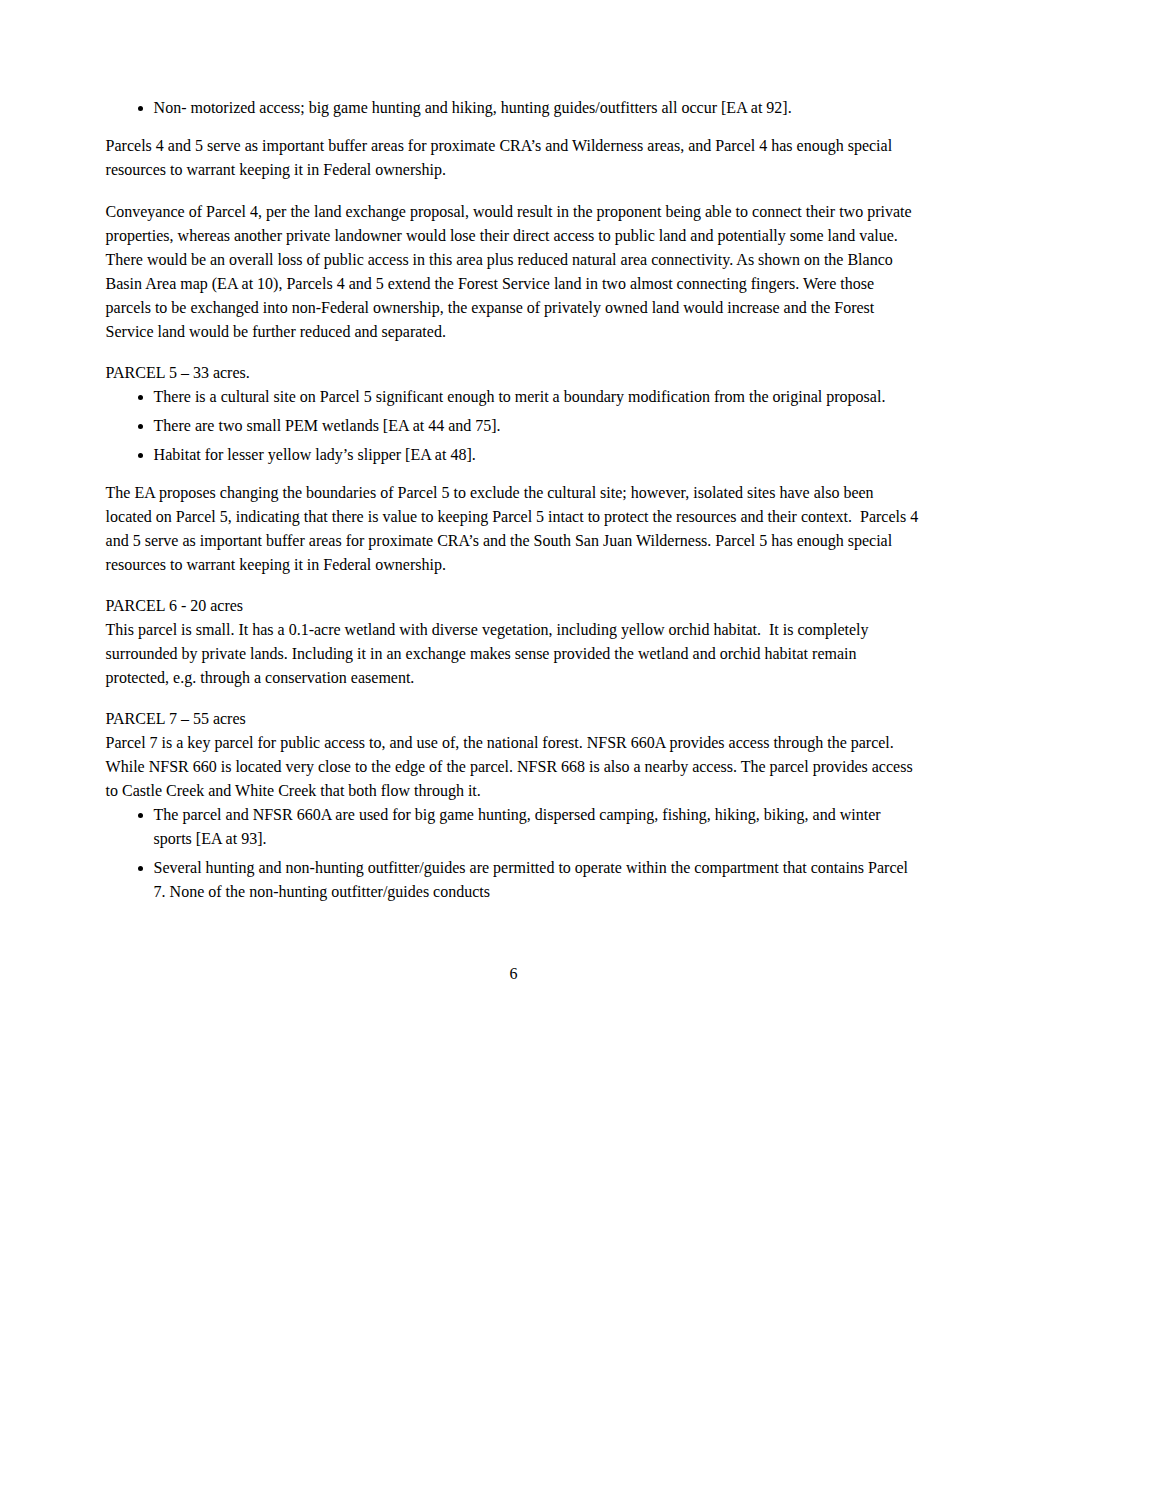Non- motorized access; big game hunting and hiking, hunting guides/outfitters all occur [EA at 92].
Parcels 4 and 5 serve as important buffer areas for proximate CRA’s and Wilderness areas, and Parcel 4 has enough special resources to warrant keeping it in Federal ownership.
Conveyance of Parcel 4, per the land exchange proposal, would result in the proponent being able to connect their two private properties, whereas another private landowner would lose their direct access to public land and potentially some land value. There would be an overall loss of public access in this area plus reduced natural area connectivity. As shown on the Blanco Basin Area map (EA at 10), Parcels 4 and 5 extend the Forest Service land in two almost connecting fingers. Were those parcels to be exchanged into non-Federal ownership, the expanse of privately owned land would increase and the Forest Service land would be further reduced and separated.
PARCEL 5 – 33 acres.
There is a cultural site on Parcel 5 significant enough to merit a boundary modification from the original proposal.
There are two small PEM wetlands [EA at 44 and 75].
Habitat for lesser yellow lady’s slipper [EA at 48].
The EA proposes changing the boundaries of Parcel 5 to exclude the cultural site; however, isolated sites have also been located on Parcel 5, indicating that there is value to keeping Parcel 5 intact to protect the resources and their context. Parcels 4 and 5 serve as important buffer areas for proximate CRA’s and the South San Juan Wilderness. Parcel 5 has enough special resources to warrant keeping it in Federal ownership.
PARCEL 6 - 20 acres
This parcel is small. It has a 0.1-acre wetland with diverse vegetation, including yellow orchid habitat. It is completely surrounded by private lands. Including it in an exchange makes sense provided the wetland and orchid habitat remain protected, e.g. through a conservation easement.
PARCEL 7 – 55 acres
Parcel 7 is a key parcel for public access to, and use of, the national forest. NFSR 660A provides access through the parcel. While NFSR 660 is located very close to the edge of the parcel. NFSR 668 is also a nearby access. The parcel provides access to Castle Creek and White Creek that both flow through it.
The parcel and NFSR 660A are used for big game hunting, dispersed camping, fishing, hiking, biking, and winter sports [EA at 93].
Several hunting and non-hunting outfitter/guides are permitted to operate within the compartment that contains Parcel 7. None of the non-hunting outfitter/guides conducts
6